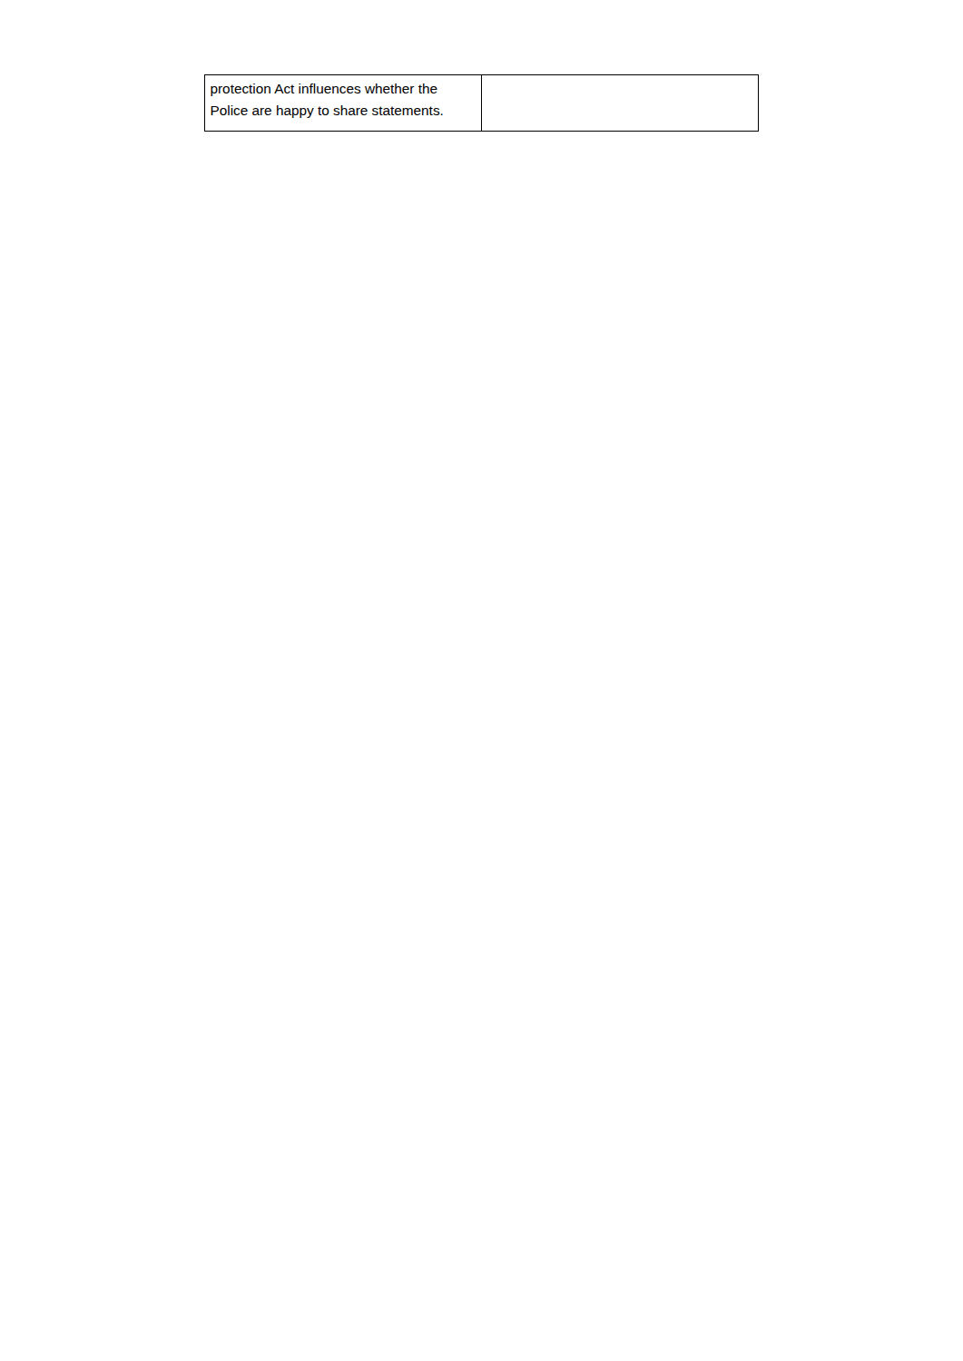| protection Act influences whether the Police are happy to share statements. | |